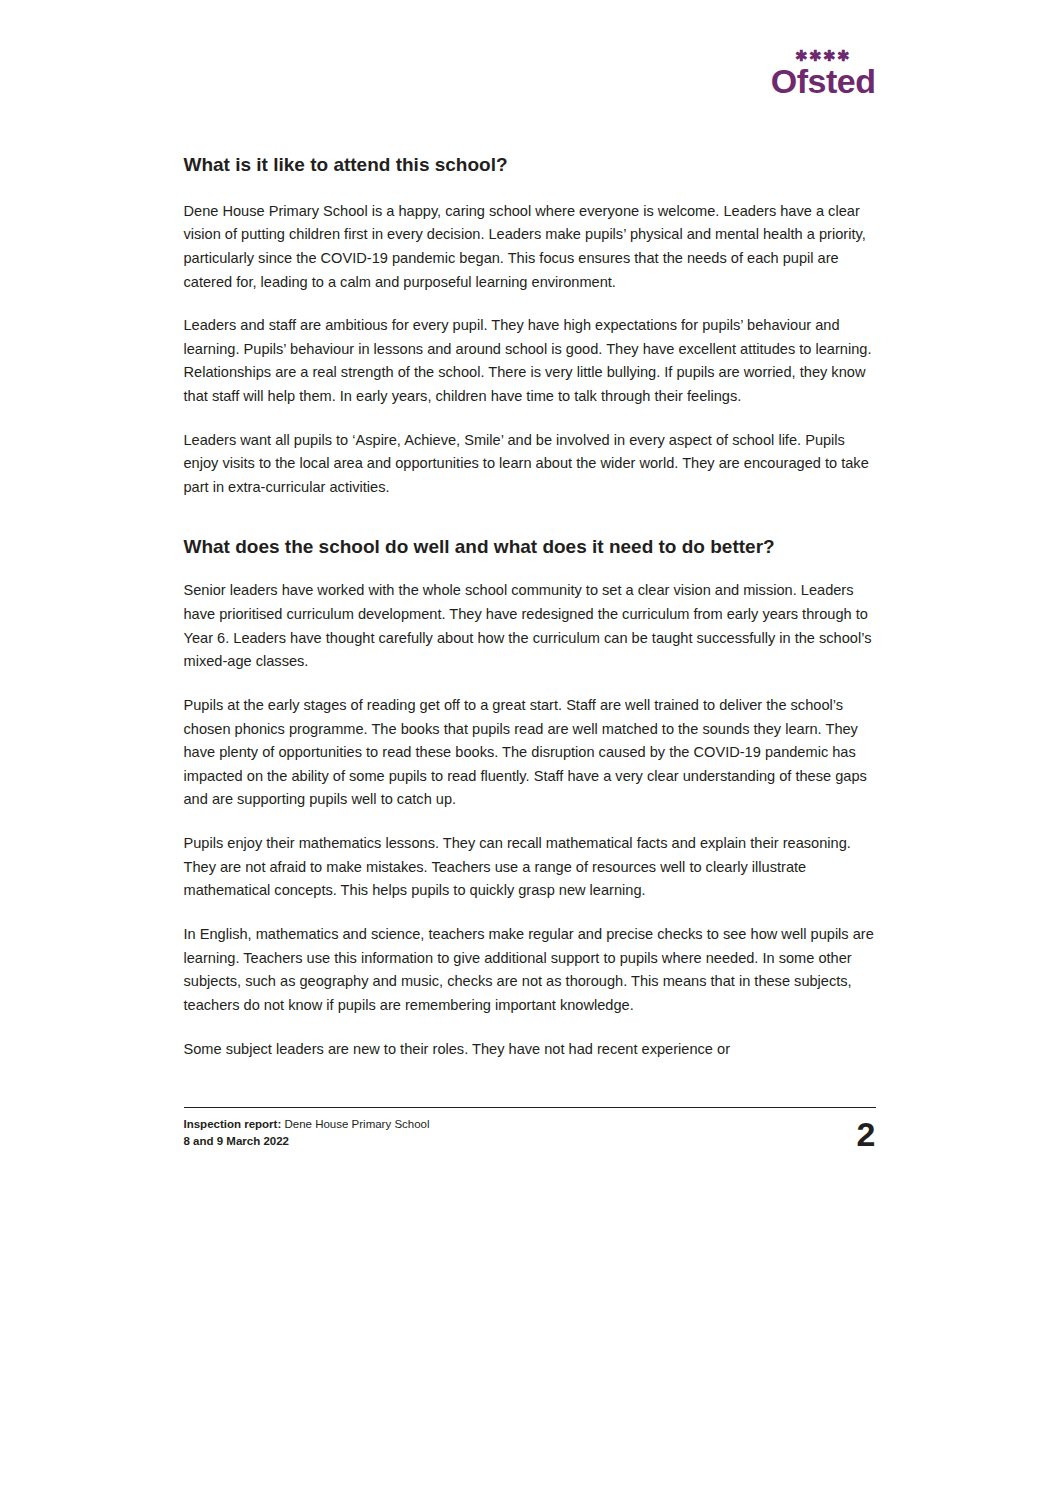✱✱✱✱
Ofsted
What is it like to attend this school?
Dene House Primary School is a happy, caring school where everyone is welcome. Leaders have a clear vision of putting children first in every decision. Leaders make pupils’ physical and mental health a priority, particularly since the COVID-19 pandemic began. This focus ensures that the needs of each pupil are catered for, leading to a calm and purposeful learning environment.
Leaders and staff are ambitious for every pupil. They have high expectations for pupils’ behaviour and learning. Pupils’ behaviour in lessons and around school is good. They have excellent attitudes to learning. Relationships are a real strength of the school. There is very little bullying. If pupils are worried, they know that staff will help them. In early years, children have time to talk through their feelings.
Leaders want all pupils to ‘Aspire, Achieve, Smile’ and be involved in every aspect of school life. Pupils enjoy visits to the local area and opportunities to learn about the wider world. They are encouraged to take part in extra-curricular activities.
What does the school do well and what does it need to do better?
Senior leaders have worked with the whole school community to set a clear vision and mission. Leaders have prioritised curriculum development. They have redesigned the curriculum from early years through to Year 6. Leaders have thought carefully about how the curriculum can be taught successfully in the school’s mixed-age classes.
Pupils at the early stages of reading get off to a great start. Staff are well trained to deliver the school’s chosen phonics programme. The books that pupils read are well matched to the sounds they learn. They have plenty of opportunities to read these books. The disruption caused by the COVID-19 pandemic has impacted on the ability of some pupils to read fluently. Staff have a very clear understanding of these gaps and are supporting pupils well to catch up.
Pupils enjoy their mathematics lessons. They can recall mathematical facts and explain their reasoning. They are not afraid to make mistakes. Teachers use a range of resources well to clearly illustrate mathematical concepts. This helps pupils to quickly grasp new learning.
In English, mathematics and science, teachers make regular and precise checks to see how well pupils are learning. Teachers use this information to give additional support to pupils where needed. In some other subjects, such as geography and music, checks are not as thorough. This means that in these subjects, teachers do not know if pupils are remembering important knowledge.
Some subject leaders are new to their roles. They have not had recent experience or
Inspection report: Dene House Primary School
8 and 9 March 2022
2